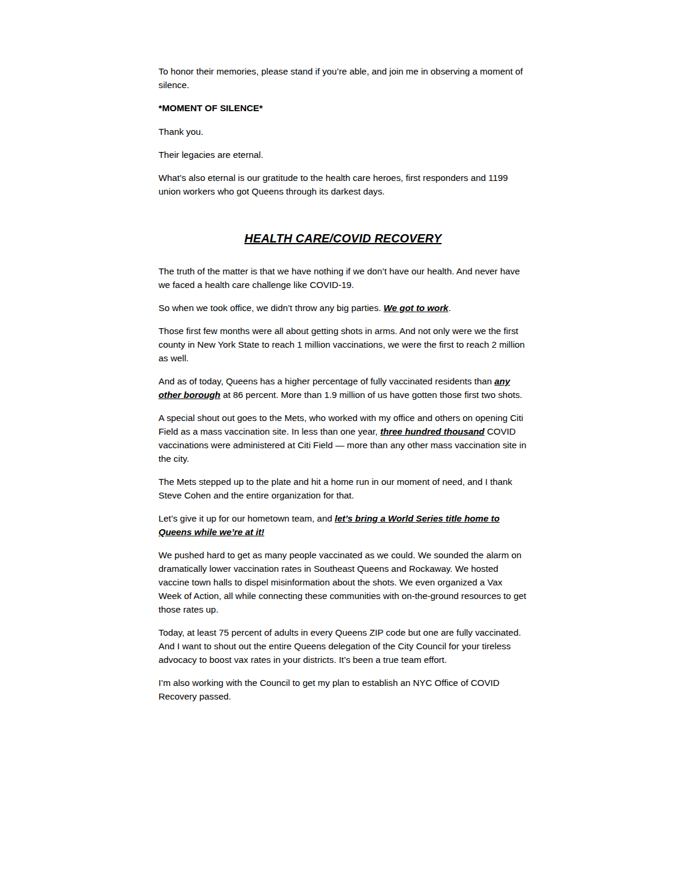To honor their memories, please stand if you’re able, and join me in observing a moment of silence.
*MOMENT OF SILENCE*
Thank you.
Their legacies are eternal.
What’s also eternal is our gratitude to the health care heroes, first responders and 1199 union workers who got Queens through its darkest days.
HEALTH CARE/COVID RECOVERY
The truth of the matter is that we have nothing if we don’t have our health. And never have we faced a health care challenge like COVID-19.
So when we took office, we didn’t throw any big parties. We got to work.
Those first few months were all about getting shots in arms. And not only were we the first county in New York State to reach 1 million vaccinations, we were the first to reach 2 million as well.
And as of today, Queens has a higher percentage of fully vaccinated residents than any other borough at 86 percent. More than 1.9 million of us have gotten those first two shots.
A special shout out goes to the Mets, who worked with my office and others on opening Citi Field as a mass vaccination site. In less than one year, three hundred thousand COVID vaccinations were administered at Citi Field — more than any other mass vaccination site in the city.
The Mets stepped up to the plate and hit a home run in our moment of need, and I thank Steve Cohen and the entire organization for that.
Let’s give it up for our hometown team, and let’s bring a World Series title home to Queens while we’re at it!
We pushed hard to get as many people vaccinated as we could. We sounded the alarm on dramatically lower vaccination rates in Southeast Queens and Rockaway. We hosted vaccine town halls to dispel misinformation about the shots. We even organized a Vax Week of Action, all while connecting these communities with on-the-ground resources to get those rates up.
Today, at least 75 percent of adults in every Queens ZIP code but one are fully vaccinated. And I want to shout out the entire Queens delegation of the City Council for your tireless advocacy to boost vax rates in your districts. It’s been a true team effort.
I’m also working with the Council to get my plan to establish an NYC Office of COVID Recovery passed.